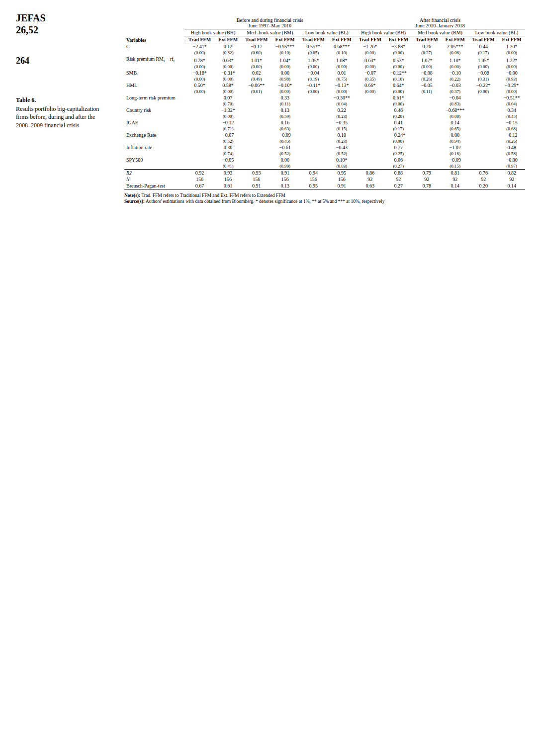JEFAS
26,52
264
Table 6. Results portfolio big-capitalization firms before, during and after the 2008–2009 financial crisis
| Variables | Before and during financial crisis June 1997–May 2010 | After financial crisis June 2010–January 2018 |
| --- | --- | --- |
| High book value (BH) | Med -book value (BM) | Low book value (BL) | High book value (BH) | Med book value (BM) | Low book value (BL) |
| Trad FFM | Ext FFM | Trad FFM | Ext FFM | Trad FFM | Ext FFM | Trad FFM | Ext FFM | Trad FFM | Ext FFM | Trad FFM | Ext FFM |
| C | −2.41* | 0.12 | −0.17 | −0.95*** | 0.55** | 0.68*** | −1.26* | −3.88* | 0.26 | 2.05*** | 0.44 | 1.20* |
| | (0.00) | (0.82) | (0.60) | (0.10) | (0.05) | (0.10) | (0.00) | (0.00) | (0.37) | (0.06) | (0.17) | (0.00) |
| Risk premium RM t − rf t | 0.78* | 0.63* | 1.01* | 1.04* | 1.05* | 1.08* | 0.63* | 0.53* | 1.07* | 1.10* | 1.05* | 1.22* |
| | (0.00) | (0.00) | (0.00) | (0.00) | (0.00) | (0.00) | (0.00) | (0.00) | (0.00) | (0.00) | (0.00) | (0.00) |
| SMB | −0.18* | −0.31* | 0.02 | 0.00 | −0.04 | 0.01 | −0.07 | −0.12** | −0.08 | −0.10 | −0.08 | −0.00 |
| | (0.00) | (0.00) | (0.49) | (0.98) | (0.19) | (0.75) | (0.35) | (0.10) | (0.26) | (0.22) | (0.31) | (0.93) |
| HML | 0.50* | 0.58* | −0.06** | −0.10* | −0.11* | −0.13* | 0.66* | 0.64* | −0.05 | −0.03 | −0.22* | −0.29* |
| | (0.00) | (0.00) | (0.01) | (0.00) | (0.00) | (0.00) | (0.00) | (0.00) | (0.11) | (0.37) | (0.00) | (0.00) |
| Long-term risk premium | | 0.07 | | 0.33 | | −0.30** | | 0.61* | | −0.04 | | −0.51** |
| | | (0.70) | | (0.11) | | (0.04) | | (0.00) | | (0.83) | | (0.04) |
| Country risk | | −1.32* | | 0.13 | | 0.22 | | 0.46 | | −0.68*** | | 0.34 |
| | | (0.00) | | (0.59) | | (0.23) | | (0.20) | | (0.08) | | (0.45) |
| IGAE | | −0.12 | | 0.16 | | −0.35 | | 0.41 | | 0.14 | | −0.15 |
| | | (0.71) | | (0.63) | | (0.15) | | (0.17) | | (0.65) | | (0.68) |
| Exchange Rate | | −0.07 | | −0.09 | | 0.10 | | −0.24* | | 0.00 | | −0.12 |
| | | (0.52) | | (0.45) | | (0.23) | | (0.00) | | (0.94) | | (0.26) |
| Inflation rate | | 0.30 | | −0.61 | | −0.43 | | 0.77 | | −1.02 | | 0.48 |
| | | (0.74) | | (0.52) | | (0.52) | | (0.25) | | (0.16) | | (0.58) |
| SPY500 | | −0.05 | | 0.00 | | 0.10* | | 0.06 | | −0.09 | | −0.00 |
| | | (0.41) | | (0.99) | | (0.03) | | (0.27) | | (0.15) | | (0.97) |
| R2 | 0.92 | 0.93 | 0.93 | 0.91 | 0.94 | 0.95 | 0.86 | 0.88 | 0.79 | 0.81 | 0.76 | 0.82 |
| N | 156 | 156 | 156 | 156 | 156 | 156 | 92 | 92 | 92 | 92 | 92 | 92 |
| Breusch-Pagan-test | 0.67 | 0.61 | 0.91 | 0.13 | 0.95 | 0.91 | 0.63 | 0.27 | 0.78 | 0.14 | 0.20 | 0.14 |
Note(s): Trad. FFM refers to Traditional FFM and Ext. FFM refers to Extended FFM
Source(s): Authors' estimations with data obtained from Bloomberg. * denotes significance at 1%, ** at 5% and *** at 10%, respectively